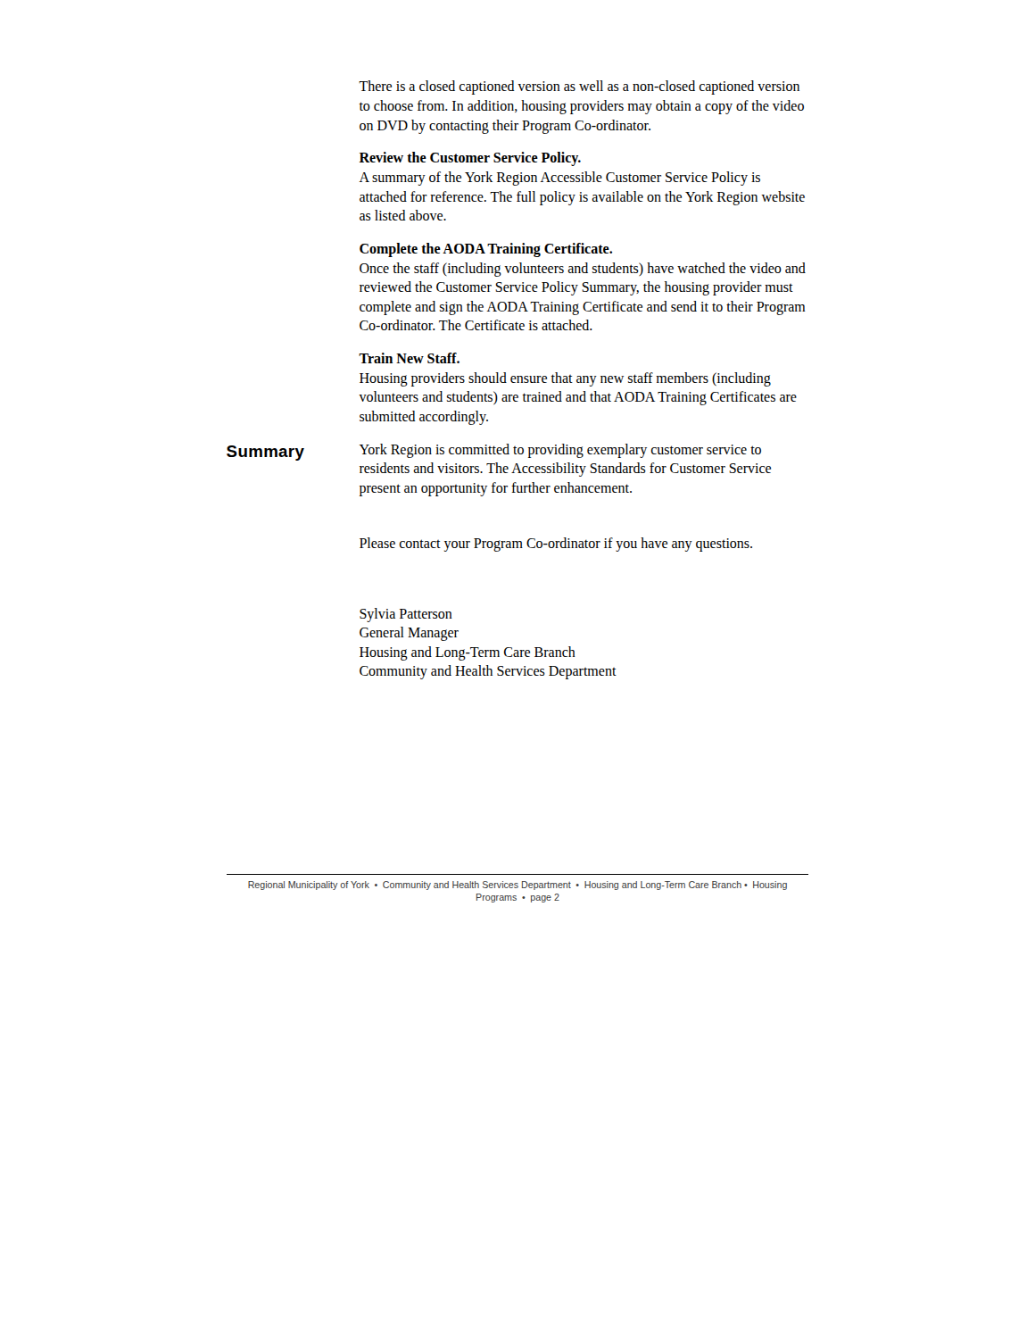There is a closed captioned version as well as a non-closed captioned version to choose from. In addition, housing providers may obtain a copy of the video on DVD by contacting their Program Co-ordinator.
Review the Customer Service Policy.
A summary of the York Region Accessible Customer Service Policy is attached for reference. The full policy is available on the York Region website as listed above.
Complete the AODA Training Certificate.
Once the staff (including volunteers and students) have watched the video and reviewed the Customer Service Policy Summary, the housing provider must complete and sign the AODA Training Certificate and send it to their Program Co-ordinator. The Certificate is attached.
Train New Staff.
Housing providers should ensure that any new staff members (including volunteers and students) are trained and that AODA Training Certificates are submitted accordingly.
Summary
York Region is committed to providing exemplary customer service to residents and visitors. The Accessibility Standards for Customer Service present an opportunity for further enhancement.
Please contact your Program Co-ordinator if you have any questions.
Sylvia Patterson
General Manager
Housing and Long-Term Care Branch
Community and Health Services Department
Regional Municipality of York • Community and Health Services Department • Housing and Long-Term Care Branch• Housing Programs • page 2